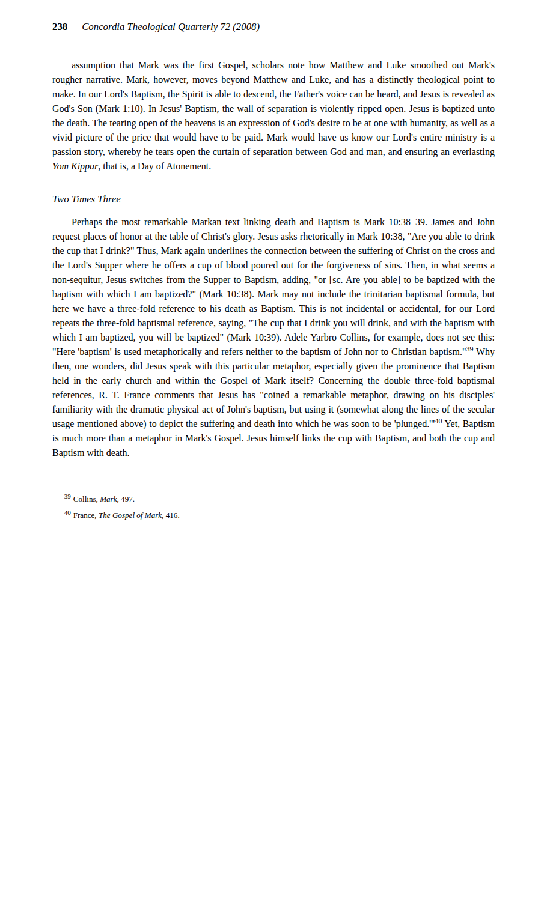238 Concordia Theological Quarterly 72 (2008)
assumption that Mark was the first Gospel, scholars note how Matthew and Luke smoothed out Mark's rougher narrative. Mark, however, moves beyond Matthew and Luke, and has a distinctly theological point to make. In our Lord's Baptism, the Spirit is able to descend, the Father's voice can be heard, and Jesus is revealed as God's Son (Mark 1:10). In Jesus' Baptism, the wall of separation is violently ripped open. Jesus is baptized unto the death. The tearing open of the heavens is an expression of God's desire to be at one with humanity, as well as a vivid picture of the price that would have to be paid. Mark would have us know our Lord's entire ministry is a passion story, whereby he tears open the curtain of separation between God and man, and ensuring an everlasting Yom Kippur, that is, a Day of Atonement.
Two Times Three
Perhaps the most remarkable Markan text linking death and Baptism is Mark 10:38–39. James and John request places of honor at the table of Christ's glory. Jesus asks rhetorically in Mark 10:38, "Are you able to drink the cup that I drink?" Thus, Mark again underlines the connection between the suffering of Christ on the cross and the Lord's Supper where he offers a cup of blood poured out for the forgiveness of sins. Then, in what seems a non-sequitur, Jesus switches from the Supper to Baptism, adding, "or [sc. Are you able] to be baptized with the baptism with which I am baptized?" (Mark 10:38). Mark may not include the trinitarian baptismal formula, but here we have a three-fold reference to his death as Baptism. This is not incidental or accidental, for our Lord repeats the three-fold baptismal reference, saying, "The cup that I drink you will drink, and with the baptism with which I am baptized, you will be baptized" (Mark 10:39). Adele Yarbro Collins, for example, does not see this: "Here 'baptism' is used metaphorically and refers neither to the baptism of John nor to Christian baptism."39 Why then, one wonders, did Jesus speak with this particular metaphor, especially given the prominence that Baptism held in the early church and within the Gospel of Mark itself? Concerning the double three-fold baptismal references, R. T. France comments that Jesus has "coined a remarkable metaphor, drawing on his disciples' familiarity with the dramatic physical act of John's baptism, but using it (somewhat along the lines of the secular usage mentioned above) to depict the suffering and death into which he was soon to be 'plunged.'"40 Yet, Baptism is much more than a metaphor in Mark's Gospel. Jesus himself links the cup with Baptism, and both the cup and Baptism with death.
39 Collins, Mark, 497.
40 France, The Gospel of Mark, 416.